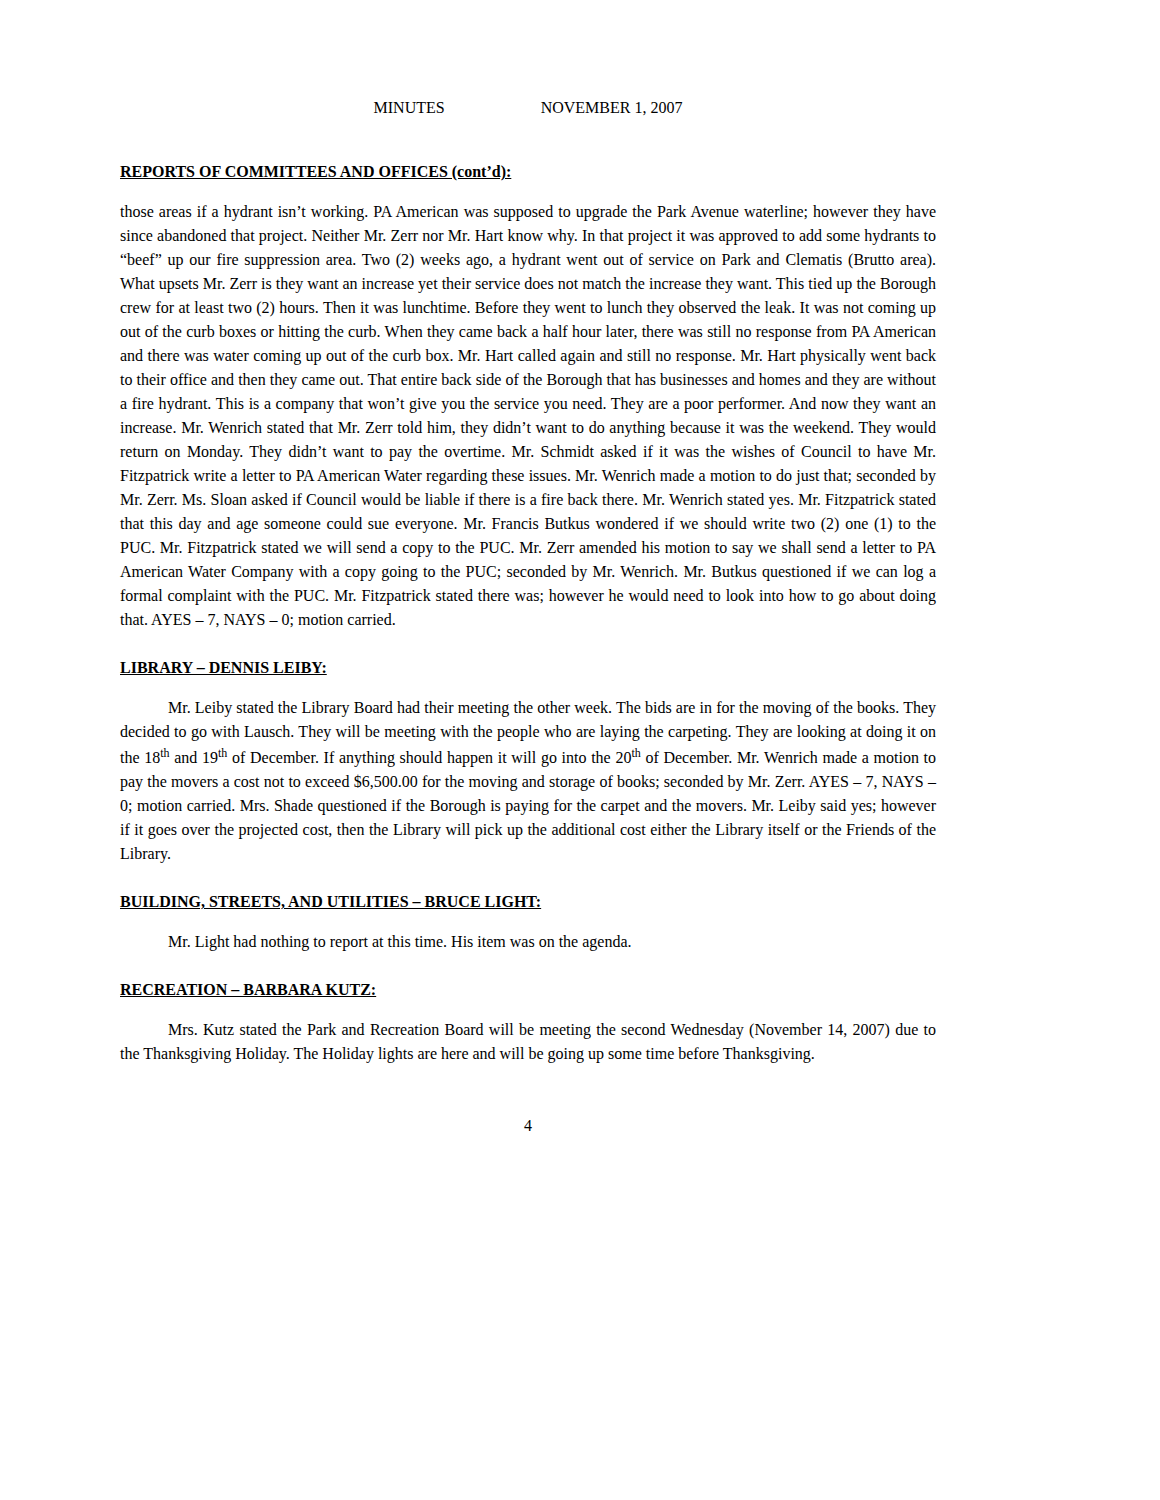MINUTES NOVEMBER 1, 2007
REPORTS OF COMMITTEES AND OFFICES (cont’d):
those areas if a hydrant isn’t working. PA American was supposed to upgrade the Park Avenue waterline; however they have since abandoned that project. Neither Mr. Zerr nor Mr. Hart know why. In that project it was approved to add some hydrants to “beef” up our fire suppression area. Two (2) weeks ago, a hydrant went out of service on Park and Clematis (Brutto area). What upsets Mr. Zerr is they want an increase yet their service does not match the increase they want. This tied up the Borough crew for at least two (2) hours. Then it was lunchtime. Before they went to lunch they observed the leak. It was not coming up out of the curb boxes or hitting the curb. When they came back a half hour later, there was still no response from PA American and there was water coming up out of the curb box. Mr. Hart called again and still no response. Mr. Hart physically went back to their office and then they came out. That entire back side of the Borough that has businesses and homes and they are without a fire hydrant. This is a company that won’t give you the service you need. They are a poor performer. And now they want an increase. Mr. Wenrich stated that Mr. Zerr told him, they didn’t want to do anything because it was the weekend. They would return on Monday. They didn’t want to pay the overtime. Mr. Schmidt asked if it was the wishes of Council to have Mr. Fitzpatrick write a letter to PA American Water regarding these issues. Mr. Wenrich made a motion to do just that; seconded by Mr. Zerr. Ms. Sloan asked if Council would be liable if there is a fire back there. Mr. Wenrich stated yes. Mr. Fitzpatrick stated that this day and age someone could sue everyone. Mr. Francis Butkus wondered if we should write two (2) one (1) to the PUC. Mr. Fitzpatrick stated we will send a copy to the PUC. Mr. Zerr amended his motion to say we shall send a letter to PA American Water Company with a copy going to the PUC; seconded by Mr. Wenrich. Mr. Butkus questioned if we can log a formal complaint with the PUC. Mr. Fitzpatrick stated there was; however he would need to look into how to go about doing that. AYES – 7, NAYS – 0; motion carried.
LIBRARY – DENNIS LEIBY:
Mr. Leiby stated the Library Board had their meeting the other week. The bids are in for the moving of the books. They decided to go with Lausch. They will be meeting with the people who are laying the carpeting. They are looking at doing it on the 18th and 19th of December. If anything should happen it will go into the 20th of December. Mr. Wenrich made a motion to pay the movers a cost not to exceed $6,500.00 for the moving and storage of books; seconded by Mr. Zerr. AYES – 7, NAYS – 0; motion carried. Mrs. Shade questioned if the Borough is paying for the carpet and the movers. Mr. Leiby said yes; however if it goes over the projected cost, then the Library will pick up the additional cost either the Library itself or the Friends of the Library.
BUILDING, STREETS, AND UTILITIES – BRUCE LIGHT:
Mr. Light had nothing to report at this time. His item was on the agenda.
RECREATION – BARBARA KUTZ:
Mrs. Kutz stated the Park and Recreation Board will be meeting the second Wednesday (November 14, 2007) due to the Thanksgiving Holiday. The Holiday lights are here and will be going up some time before Thanksgiving.
4